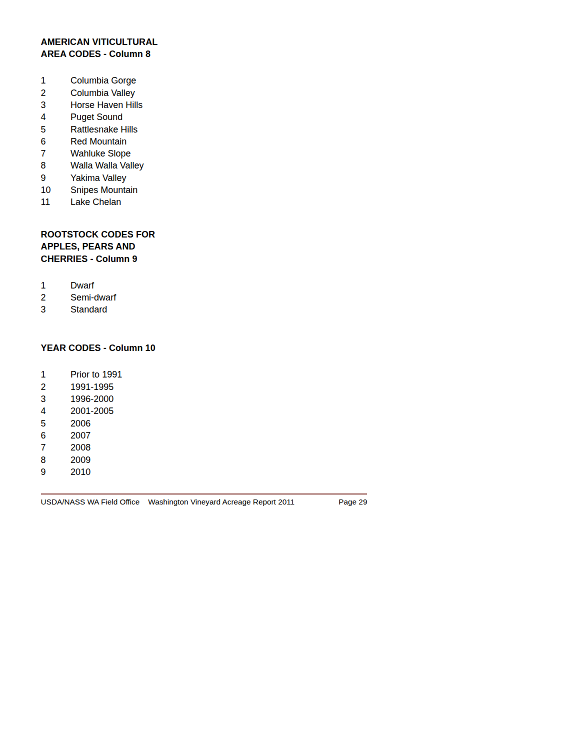AMERICAN VITICULTURAL
AREA CODES - Column 8
1 Columbia Gorge
2 Columbia Valley
3 Horse Haven Hills
4 Puget Sound
5 Rattlesnake Hills
6 Red Mountain
7 Wahluke Slope
8 Walla Walla Valley
9 Yakima Valley
10 Snipes Mountain
11 Lake Chelan
ROOTSTOCK CODES FOR
APPLES, PEARS AND
CHERRIES - Column 9
1 Dwarf
2 Semi-dwarf
3 Standard
YEAR CODES - Column 10
1 Prior to 1991
21991-1995
31996-2000
42001-2005
52006
62007
72008
82009
92010
USDA/NASS WA Field Office Washington Vineyard Acreage Report 2011
Page 29